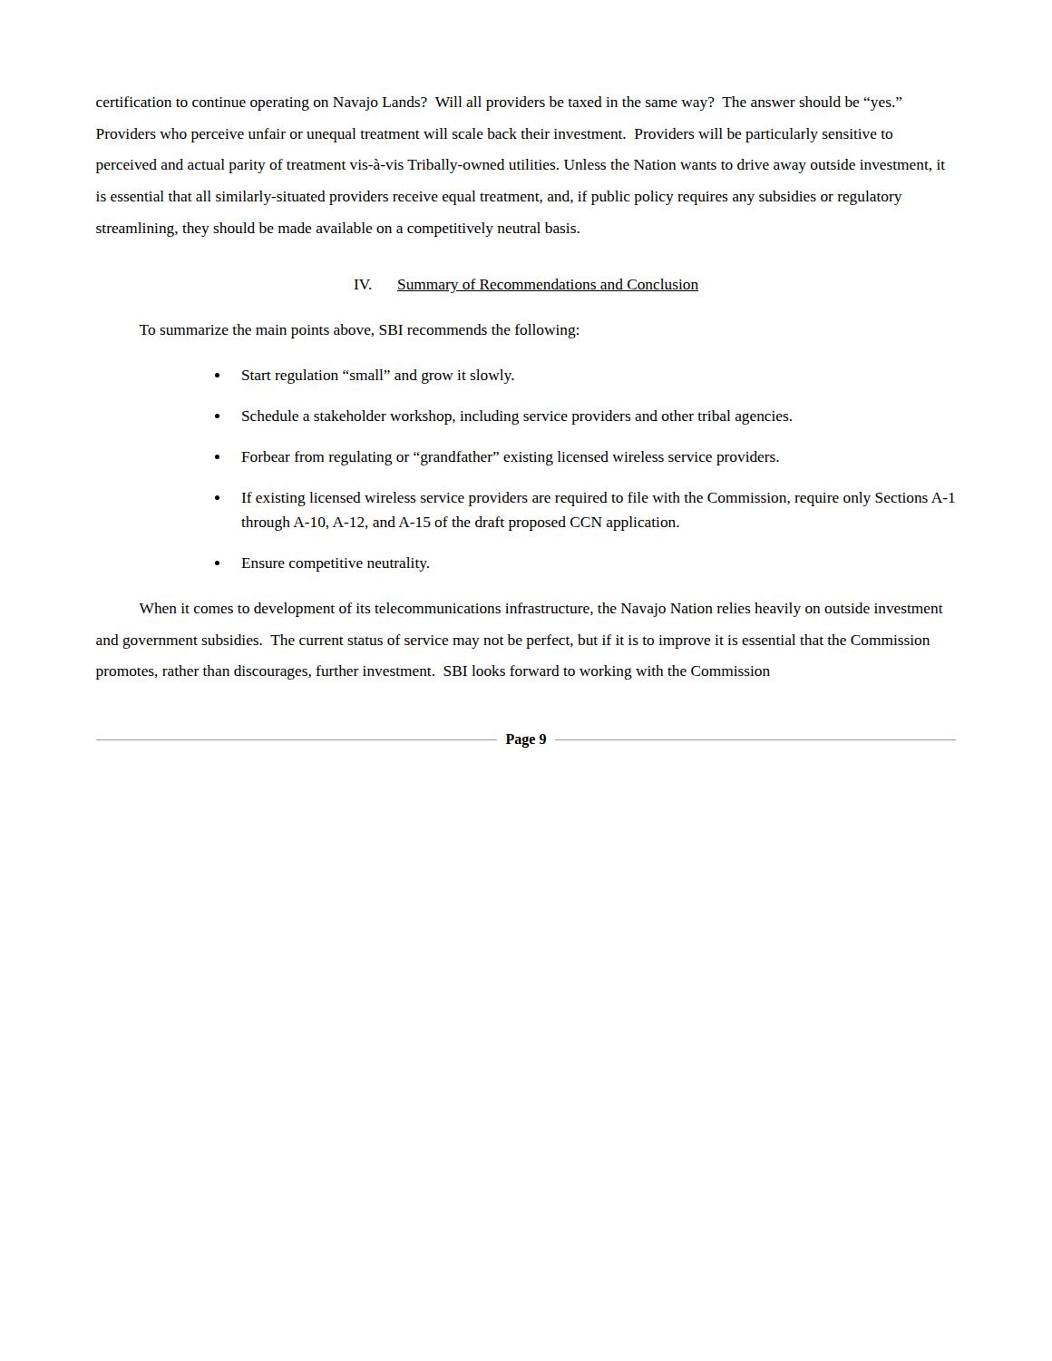certification to continue operating on Navajo Lands? Will all providers be taxed in the same way? The answer should be “yes.” Providers who perceive unfair or unequal treatment will scale back their investment. Providers will be particularly sensitive to perceived and actual parity of treatment vis-à-vis Tribally-owned utilities. Unless the Nation wants to drive away outside investment, it is essential that all similarly-situated providers receive equal treatment, and, if public policy requires any subsidies or regulatory streamlining, they should be made available on a competitively neutral basis.
IV. Summary of Recommendations and Conclusion
To summarize the main points above, SBI recommends the following:
Start regulation “small” and grow it slowly.
Schedule a stakeholder workshop, including service providers and other tribal agencies.
Forbear from regulating or “grandfather” existing licensed wireless service providers.
If existing licensed wireless service providers are required to file with the Commission, require only Sections A-1 through A-10, A-12, and A-15 of the draft proposed CCN application.
Ensure competitive neutrality.
When it comes to development of its telecommunications infrastructure, the Navajo Nation relies heavily on outside investment and government subsidies. The current status of service may not be perfect, but if it is to improve it is essential that the Commission promotes, rather than discourages, further investment. SBI looks forward to working with the Commission
Page 9